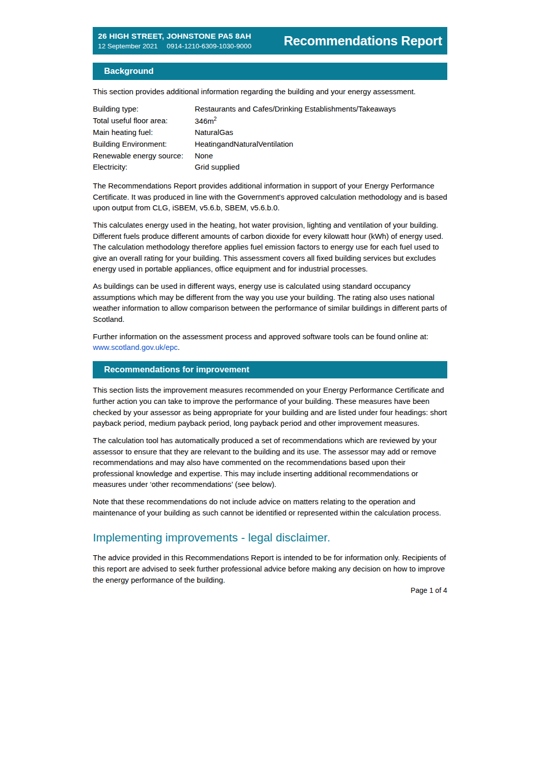26 HIGH STREET, JOHNSTONE PA5 8AH
12 September 20210914-1210-6309-1030-9000
Recommendations Report
Background
This section provides additional information regarding the building and your energy assessment.
| Building type: | Restaurants and Cafes/Drinking Establishments/Takeaways |
| Total useful floor area: | 346m 2 |
| Main heating fuel: | NaturalGas |
| Building Environment: | HeatingandNaturalVentilation |
| Renewable energy source: | None |
| Electricity: | Grid supplied |
The Recommendations Report provides additional information in support of your Energy Performance Certificate. It was produced in line with the Government's approved calculation methodology and is based upon output from CLG, iSBEM, v5.6.b, SBEM, v5.6.b.0.
This calculates energy used in the heating, hot water provision, lighting and ventilation of your building. Different fuels produce different amounts of carbon dioxide for every kilowatt hour (kWh) of energy used. The calculation methodology therefore applies fuel emission factors to energy use for each fuel used to give an overall rating for your building. This assessment covers all fixed building services but excludes energy used in portable appliances, office equipment and for industrial processes.
As buildings can be used in different ways, energy use is calculated using standard occupancy assumptions which may be different from the way you use your building. The rating also uses national weather information to allow comparison between the performance of similar buildings in different parts of Scotland.
Further information on the assessment process and approved software tools can be found online at:
www.scotland.gov.uk/epc.
Recommendations for improvement
This section lists the improvement measures recommended on your Energy Performance Certificate and further action you can take to improve the performance of your building. These measures have been checked by your assessor as being appropriate for your building and are listed under four headings: short payback period, medium payback period, long payback period and other improvement measures.
The calculation tool has automatically produced a set of recommendations which are reviewed by your assessor to ensure that they are relevant to the building and its use. The assessor may add or remove recommendations and may also have commented on the recommendations based upon their professional knowledge and expertise. This may include inserting additional recommendations or measures under ‘other recommendations’ (see below).
Note that these recommendations do not include advice on matters relating to the operation and maintenance of your building as such cannot be identified or represented within the calculation process.
Implementing improvements - legal disclaimer.
The advice provided in this Recommendations Report is intended to be for information only. Recipients of this report are advised to seek further professional advice before making any decision on how to improve the energy performance of the building.
Page 1 of 4